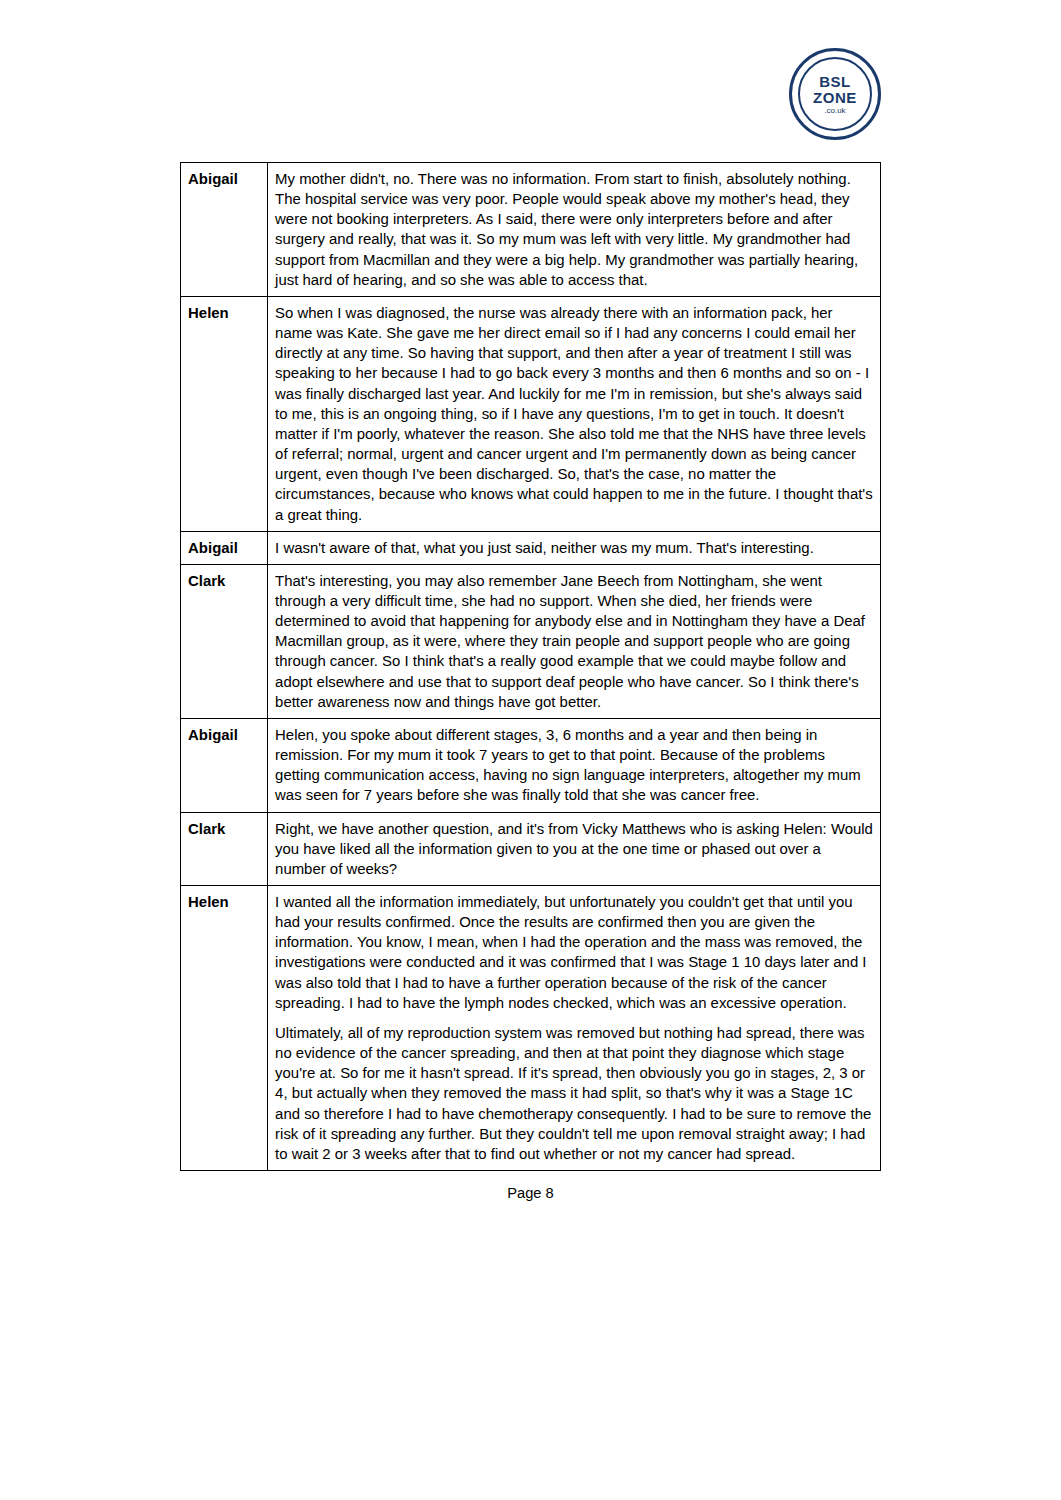BSL ZONE .co.uk
| Abigail | My mother didn't, no. There was no information. From start to finish, absolutely nothing. The hospital service was very poor. People would speak above my mother's head, they were not booking interpreters. As I said, there were only interpreters before and after surgery and really, that was it. So my mum was left with very little. My grandmother had support from Macmillan and they were a big help. My grandmother was partially hearing, just hard of hearing, and so she was able to access that. |
| Helen | So when I was diagnosed, the nurse was already there with an information pack, her name was Kate. She gave me her direct email so if I had any concerns I could email her directly at any time. So having that support, and then after a year of treatment I still was speaking to her because I had to go back every 3 months and then 6 months and so on - I was finally discharged last year. And luckily for me I'm in remission, but she's always said to me, this is an ongoing thing, so if I have any questions, I'm to get in touch. It doesn't matter if I'm poorly, whatever the reason. She also told me that the NHS have three levels of referral; normal, urgent and cancer urgent and I'm permanently down as being cancer urgent, even though I've been discharged. So, that's the case, no matter the circumstances, because who knows what could happen to me in the future. I thought that's a great thing. |
| Abigail | I wasn't aware of that, what you just said, neither was my mum. That's interesting. |
| Clark | That's interesting, you may also remember Jane Beech from Nottingham, she went through a very difficult time, she had no support. When she died, her friends were determined to avoid that happening for anybody else and in Nottingham they have a Deaf Macmillan group, as it were, where they train people and support people who are going through cancer. So I think that's a really good example that we could maybe follow and adopt elsewhere and use that to support deaf people who have cancer. So I think there's better awareness now and things have got better. |
| Abigail | Helen, you spoke about different stages, 3, 6 months and a year and then being in remission. For my mum it took 7 years to get to that point. Because of the problems getting communication access, having no sign language interpreters, altogether my mum was seen for 7 years before she was finally told that she was cancer free. |
| Clark | Right, we have another question, and it's from Vicky Matthews who is asking Helen: Would you have liked all the information given to you at the one time or phased out over a number of weeks? |
| Helen | I wanted all the information immediately, but unfortunately you couldn't get that until you had your results confirmed. Once the results are confirmed then you are given the information. You know, I mean, when I had the operation and the mass was removed, the investigations were conducted and it was confirmed that I was Stage 1 10 days later and I was also told that I had to have a further operation because of the risk of the cancer spreading. I had to have the lymph nodes checked, which was an excessive operation. Ultimately, all of my reproduction system was removed but nothing had spread, there was no evidence of the cancer spreading, and then at that point they diagnose which stage you're at. So for me it hasn't spread. If it's spread, then obviously you go in stages, 2, 3 or 4, but actually when they removed the mass it had split, so that's why it was a Stage 1C and so therefore I had to have chemotherapy consequently. I had to be sure to remove the risk of it spreading any further. But they couldn't tell me upon removal straight away; I had to wait 2 or 3 weeks after that to find out whether or not my cancer had spread. |
Page 8